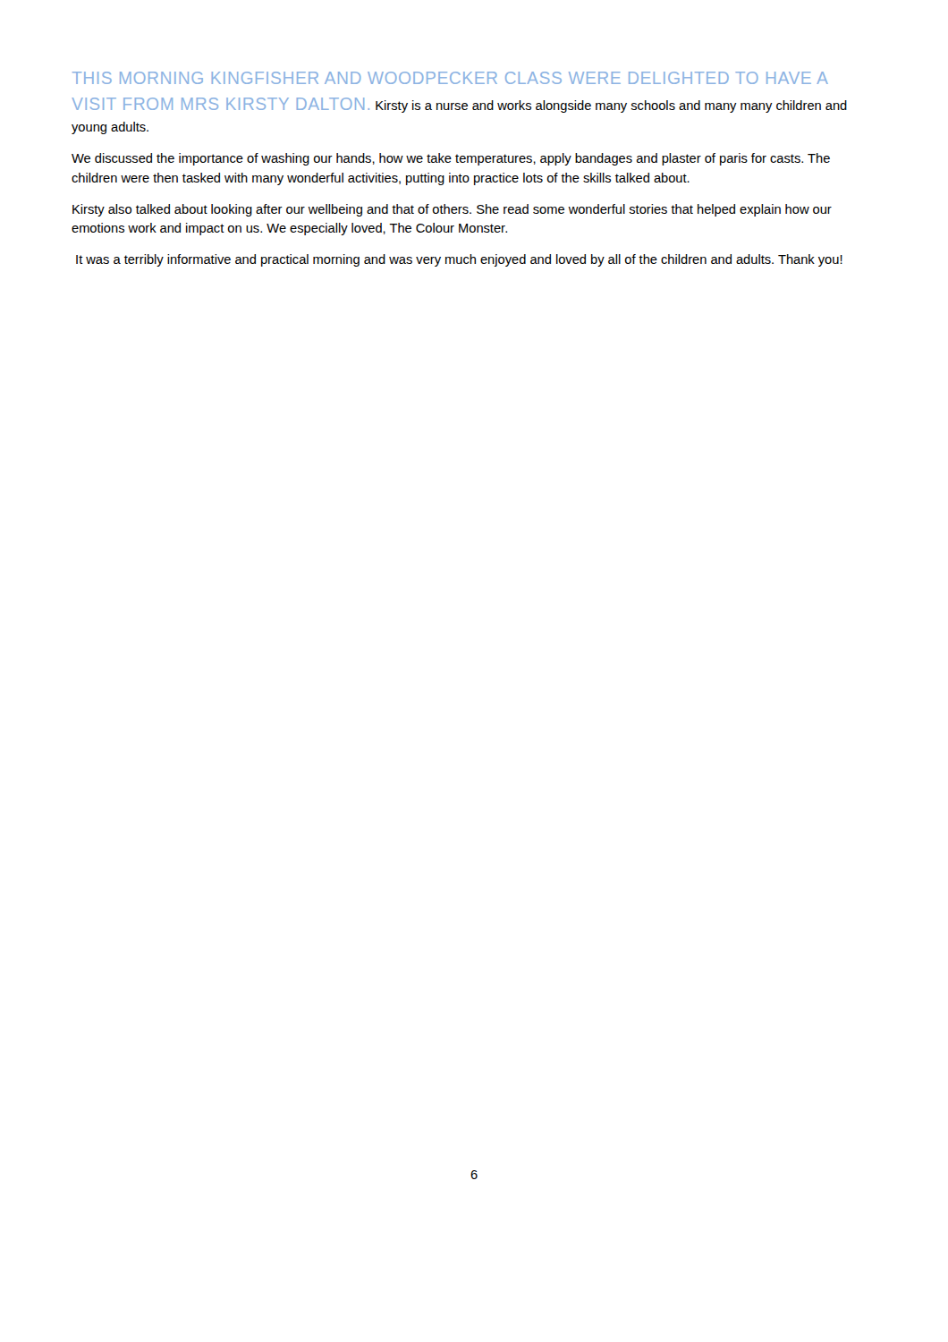This morning Kingfisher and Woodpecker class were delighted to have a visit from Mrs Kirsty Dalton.
Kirsty is a nurse and works alongside many schools and many many children and young adults.
We discussed the importance of washing our hands, how we take temperatures, apply bandages and plaster of paris for casts. The children were then tasked with many wonderful activities, putting into practice lots of the skills talked about.
Kirsty also talked about looking after our wellbeing and that of others. She read some wonderful stories that helped explain how our emotions work and impact on us. We especially loved, The Colour Monster.
It was a terribly informative and practical morning and was very much enjoyed and loved by all of the children and adults. Thank you!
6